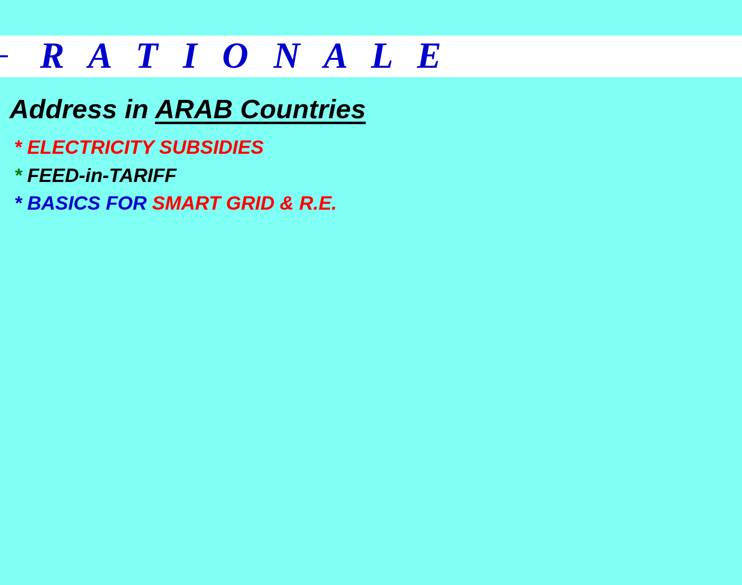R A T I O N A L E
Address in ARAB Countries
* ELECTRICITY SUBSIDIES
* FEED-in-TARIFF
* BASICS FOR SMART GRID & R.E.